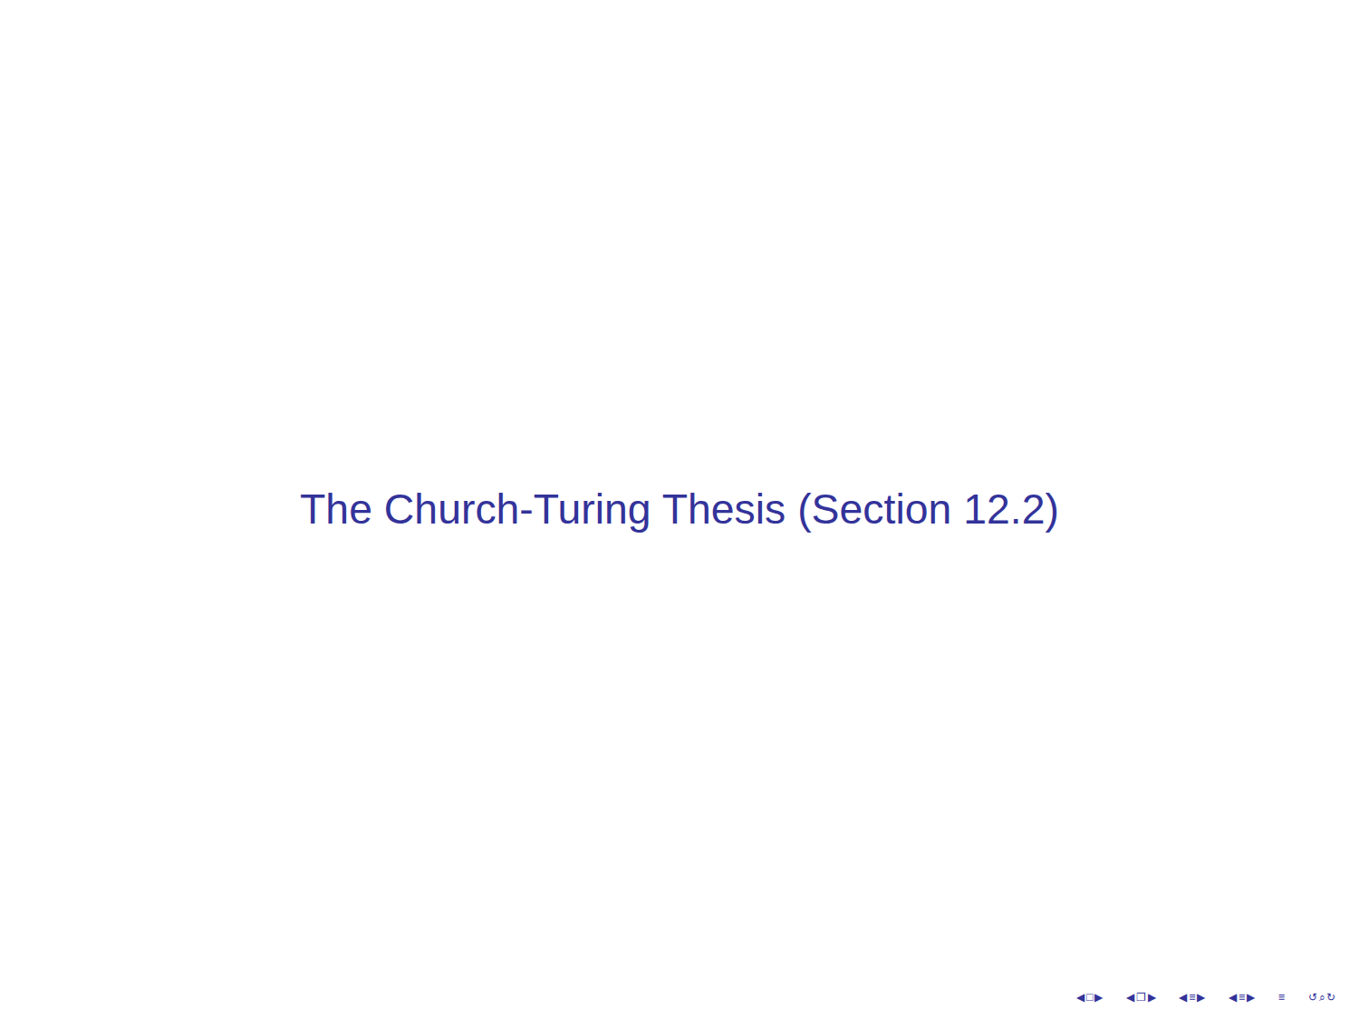The Church-Turing Thesis (Section 12.2)
◀□▶ ◀❐▶ ◀≡▶ ◀≡▶ ≡ ↺⌕↻